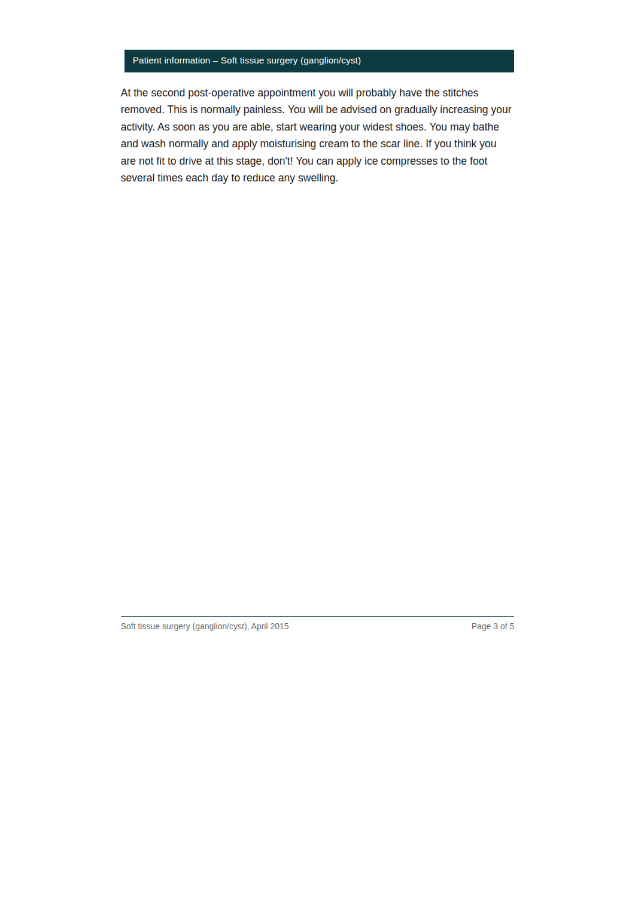Patient information – Soft tissue surgery (ganglion/cyst)
At the second post-operative appointment you will probably have the stitches removed. This is normally painless. You will be advised on gradually increasing your activity. As soon as you are able, start wearing your widest shoes. You may bathe and wash normally and apply moisturising cream to the scar line. If you think you are not fit to drive at this stage, don't! You can apply ice compresses to the foot several times each day to reduce any swelling.
Soft tissue surgery (ganglion/cyst), April 2015
Page 3 of 5